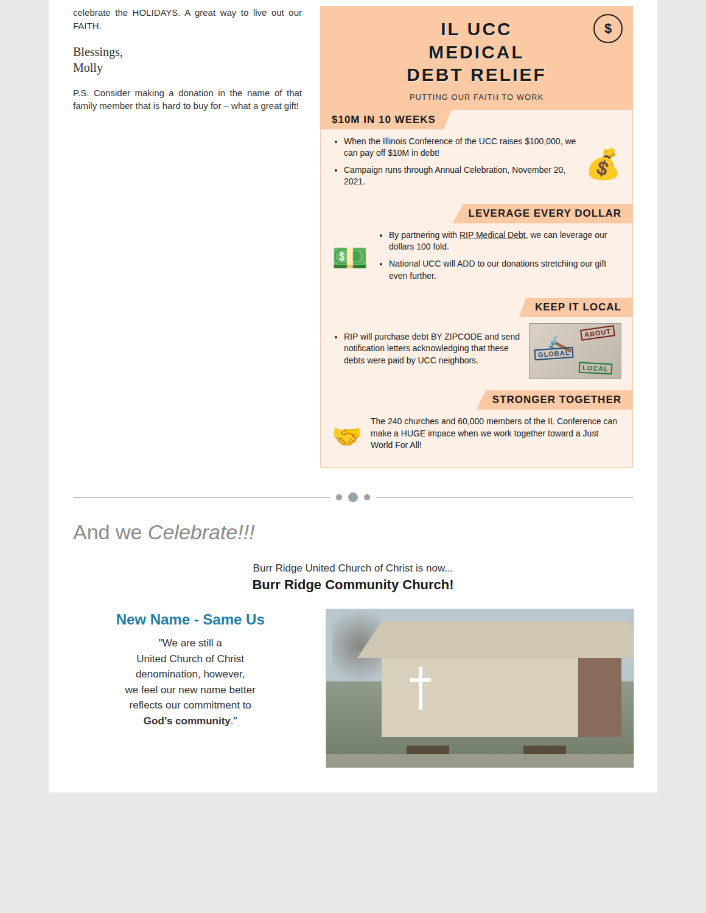celebrate the HOLIDAYS. A great way to live out our FAITH.
Blessings,
Molly
P.S. Consider making a donation in the name of that family member that is hard to buy for – what a great gift!
$
IL UCC
MEDICAL
DEBT RELIEF
PUTTING OUR FAITH TO WORK
$10M IN 10 WEEKS
When the Illinois Conference of the UCC raises $100,000, we can pay off $10M in debt!
Campaign runs through Annual Celebration, November 20, 2021.
💰
LEVERAGE EVERY DOLLAR
💵
By partnering with RIP Medical Debt, we can leverage our dollars 100 fold.
National UCC will ADD to our donations stretching our gift even further.
KEEP IT LOCAL
RIP will purchase debt BY ZIPCODE and send notification letters acknowledging that these debts were paid by UCC neighbors.
🔨 ABOUT GLOBAL LOCAL
STRONGER TOGETHER
🤝
The 240 churches and 60,000 members of the IL Conference can make a HUGE impace when we work together toward a Just World For All!
And we Celebrate!!!
Burr Ridge United Church of Christ is now... Burr Ridge Community Church!
New Name - Same Us
"We are still a
United Church of Christ
denomination, however,
we feel our new name better
reflects our commitment to
God’s community."